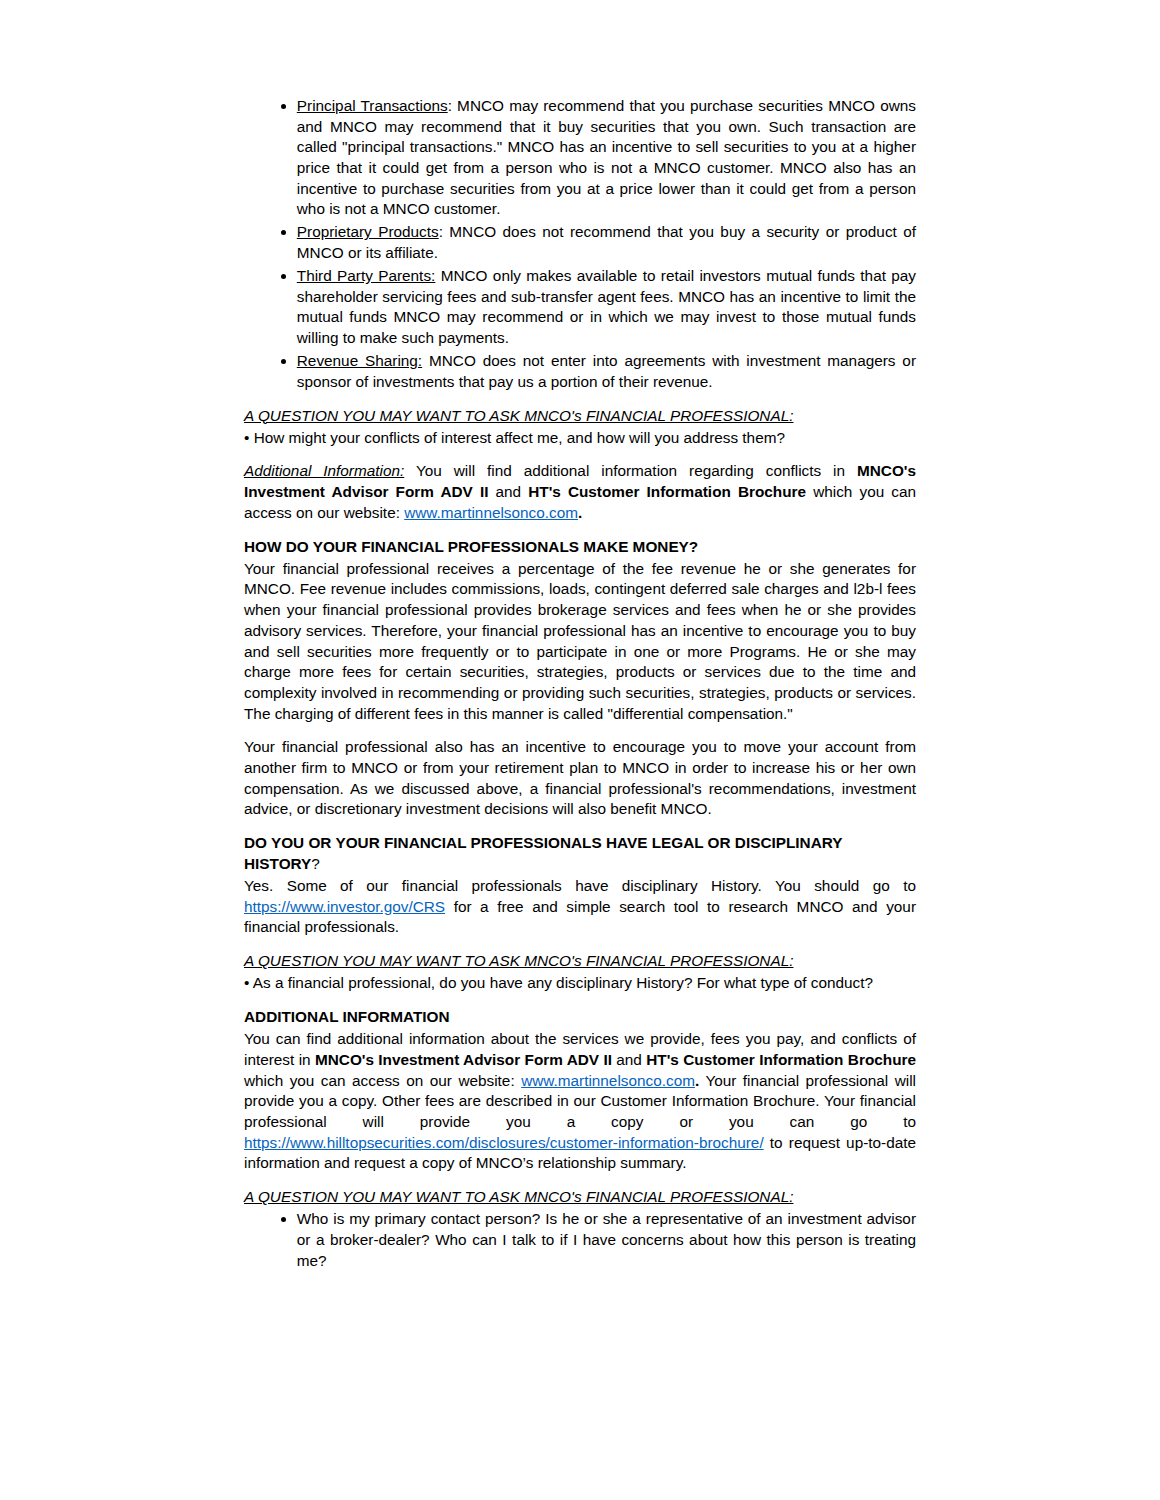Principal Transactions: MNCO may recommend that you purchase securities MNCO owns and MNCO may recommend that it buy securities that you own. Such transaction are called "principal transactions." MNCO has an incentive to sell securities to you at a higher price that it could get from a person who is not a MNCO customer. MNCO also has an incentive to purchase securities from you at a price lower than it could get from a person who is not a MNCO customer.
Proprietary Products: MNCO does not recommend that you buy a security or product of MNCO or its affiliate.
Third Party Parents: MNCO only makes available to retail investors mutual funds that pay shareholder servicing fees and sub-transfer agent fees. MNCO has an incentive to limit the mutual funds MNCO may recommend or in which we may invest to those mutual funds willing to make such payments.
Revenue Sharing: MNCO does not enter into agreements with investment managers or sponsor of investments that pay us a portion of their revenue.
A QUESTION YOU MAY WANT TO ASK MNCO's FINANCIAL PROFESSIONAL:
• How might your conflicts of interest affect me, and how will you address them?
Additional Information: You will find additional information regarding conflicts in MNCO's Investment Advisor Form ADV II and HT's Customer Information Brochure which you can access on our website: www.martinnelsonco.com.
HOW DO YOUR FINANCIAL PROFESSIONALS MAKE MONEY?
Your financial professional receives a percentage of the fee revenue he or she generates for MNCO. Fee revenue includes commissions, loads, contingent deferred sale charges and l2b-l fees when your financial professional provides brokerage services and fees when he or she provides advisory services. Therefore, your financial professional has an incentive to encourage you to buy and sell securities more frequently or to participate in one or more Programs. He or she may charge more fees for certain securities, strategies, products or services due to the time and complexity involved in recommending or providing such securities, strategies, products or services. The charging of different fees in this manner is called "differential compensation."
Your financial professional also has an incentive to encourage you to move your account from another firm to MNCO or from your retirement plan to MNCO in order to increase his or her own compensation. As we discussed above, a financial professional's recommendations, investment advice, or discretionary investment decisions will also benefit MNCO.
DO YOU OR YOUR FINANCIAL PROFESSIONALS HAVE LEGAL OR DISCIPLINARY HISTORY?
Yes. Some of our financial professionals have disciplinary History. You should go to https://www.investor.gov/CRS for a free and simple search tool to research MNCO and your financial professionals.
A QUESTION YOU MAY WANT TO ASK MNCO's FINANCIAL PROFESSIONAL:
• As a financial professional, do you have any disciplinary History? For what type of conduct?
ADDITIONAL INFORMATION
You can find additional information about the services we provide, fees you pay, and conflicts of interest in MNCO's Investment Advisor Form ADV II and HT's Customer Information Brochure which you can access on our website: www.martinnelsonco.com. Your financial professional will provide you a copy. Other fees are described in our Customer Information Brochure. Your financial professional will provide you a copy or you can go to https://www.hilltopsecurities.com/disclosures/customer-information-brochure/ to request up-to-date information and request a copy of MNCO’s relationship summary.
A QUESTION YOU MAY WANT TO ASK MNCO's FINANCIAL PROFESSIONAL:
Who is my primary contact person? Is he or she a representative of an investment advisor or a broker-dealer? Who can I talk to if I have concerns about how this person is treating me?